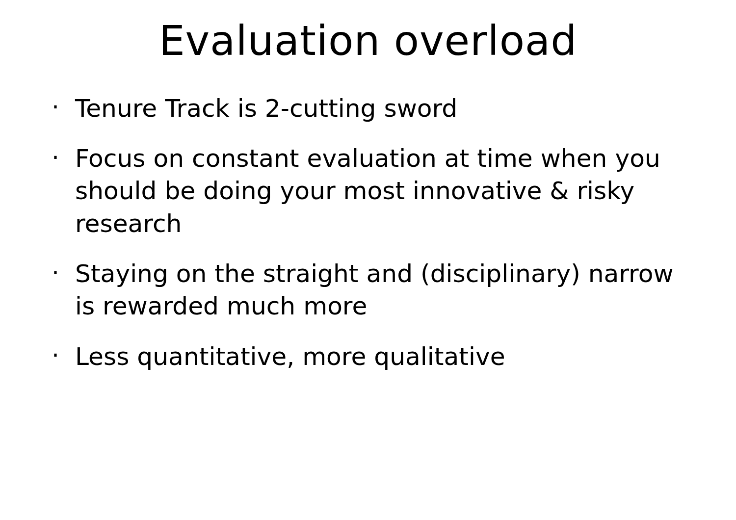Evaluation overload
Tenure Track is 2-cutting sword
Focus on constant evaluation at time when you should be doing your most innovative & risky research
Staying on the straight and (disciplinary) narrow is rewarded much more
Less quantitative, more qualitative